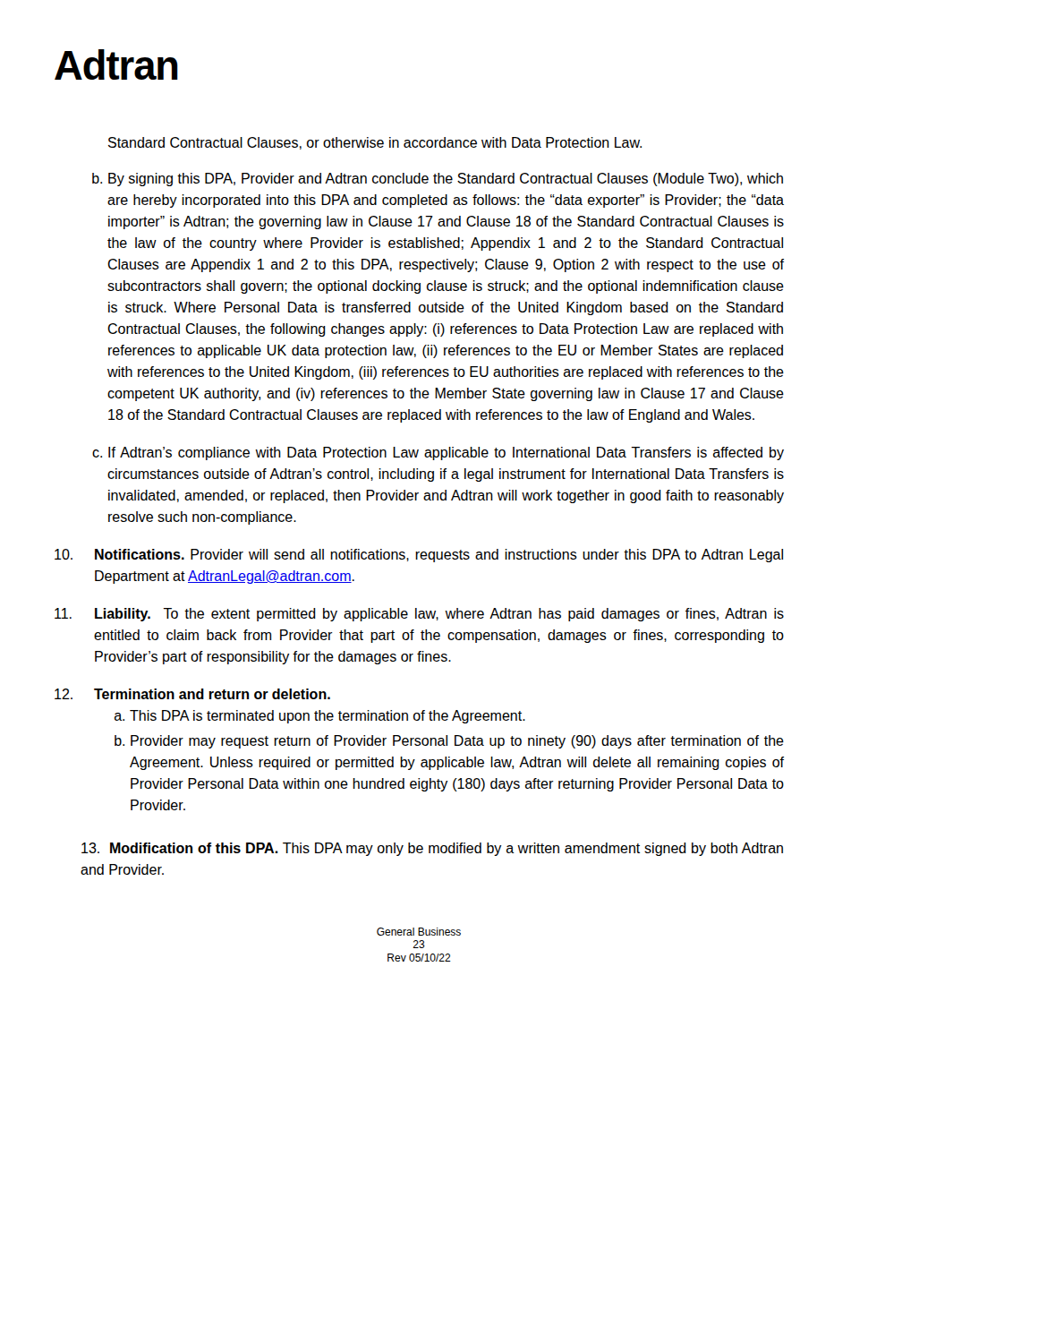Adtran
Standard Contractual Clauses, or otherwise in accordance with Data Protection Law.
By signing this DPA, Provider and Adtran conclude the Standard Contractual Clauses (Module Two), which are hereby incorporated into this DPA and completed as follows: the “data exporter” is Provider; the “data importer” is Adtran; the governing law in Clause 17 and Clause 18 of the Standard Contractual Clauses is the law of the country where Provider is established; Appendix 1 and 2 to the Standard Contractual Clauses are Appendix 1 and 2 to this DPA, respectively; Clause 9, Option 2 with respect to the use of subcontractors shall govern; the optional docking clause is struck; and the optional indemnification clause is struck. Where Personal Data is transferred outside of the United Kingdom based on the Standard Contractual Clauses, the following changes apply: (i) references to Data Protection Law are replaced with references to applicable UK data protection law, (ii) references to the EU or Member States are replaced with references to the United Kingdom, (iii) references to EU authorities are replaced with references to the competent UK authority, and (iv) references to the Member State governing law in Clause 17 and Clause 18 of the Standard Contractual Clauses are replaced with references to the law of England and Wales.
If Adtran’s compliance with Data Protection Law applicable to International Data Transfers is affected by circumstances outside of Adtran’s control, including if a legal instrument for International Data Transfers is invalidated, amended, or replaced, then Provider and Adtran will work together in good faith to reasonably resolve such non-compliance.
10. Notifications. Provider will send all notifications, requests and instructions under this DPA to Adtran Legal Department at AdtranLegal@adtran.com.
11. Liability. To the extent permitted by applicable law, where Adtran has paid damages or fines, Adtran is entitled to claim back from Provider that part of the compensation, damages or fines, corresponding to Provider’s part of responsibility for the damages or fines.
12. Termination and return or deletion.
This DPA is terminated upon the termination of the Agreement.
Provider may request return of Provider Personal Data up to ninety (90) days after termination of the Agreement. Unless required or permitted by applicable law, Adtran will delete all remaining copies of Provider Personal Data within one hundred eighty (180) days after returning Provider Personal Data to Provider.
13. Modification of this DPA. This DPA may only be modified by a written amendment signed by both Adtran and Provider.
General Business
23
Rev 05/10/22